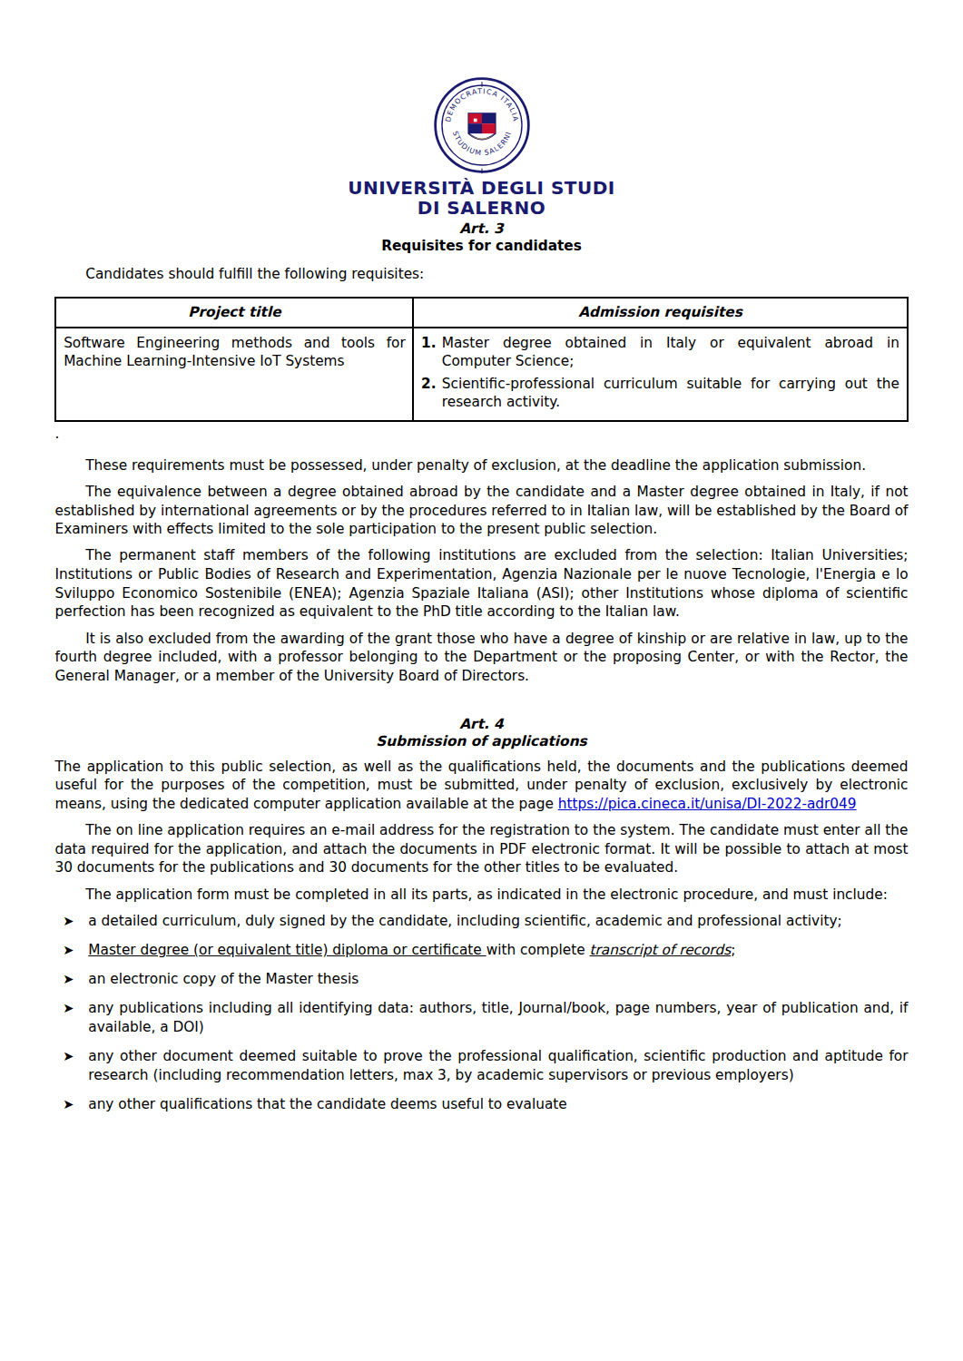DEMOCRATICA ITALIA STUDIUM SALERNI
UNIVERSITÀ DEGLI STUDI
DI SALERNO
Art. 3
Requisites for candidates
Candidates should fulfill the following requisites:
| Project title | Admission requisites |
| --- | --- |
| Software Engineering methods and tools for Machine Learning-Intensive IoT Systems | 1. Master degree obtained in Italy or equivalent abroad in Computer Science; 2. Scientific-professional curriculum suitable for carrying out the research activity. |
.
These requirements must be possessed, under penalty of exclusion, at the deadline the application submission.
The equivalence between a degree obtained abroad by the candidate and a Master degree obtained in Italy, if not established by international agreements or by the procedures referred to in Italian law, will be established by the Board of Examiners with effects limited to the sole participation to the present public selection.
The permanent staff members of the following institutions are excluded from the selection: Italian Universities; Institutions or Public Bodies of Research and Experimentation, Agenzia Nazionale per le nuove Tecnologie, l'Energia e lo Sviluppo Economico Sostenibile (ENEA); Agenzia Spaziale Italiana (ASI); other Institutions whose diploma of scientific perfection has been recognized as equivalent to the PhD title according to the Italian law.
It is also excluded from the awarding of the grant those who have a degree of kinship or are relative in law, up to the fourth degree included, with a professor belonging to the Department or the proposing Center, or with the Rector, the General Manager, or a member of the University Board of Directors.
Art. 4
Submission of applications
The application to this public selection, as well as the qualifications held, the documents and the publications deemed useful for the purposes of the competition, must be submitted, under penalty of exclusion, exclusively by electronic means, using the dedicated computer application available at the page https://pica.cineca.it/unisa/DI-2022-adr049
The on line application requires an e-mail address for the registration to the system. The candidate must enter all the data required for the application, and attach the documents in PDF electronic format. It will be possible to attach at most 30 documents for the publications and 30 documents for the other titles to be evaluated.
The application form must be completed in all its parts, as indicated in the electronic procedure, and must include:
a detailed curriculum, duly signed by the candidate, including scientific, academic and professional activity;
Master degree (or equivalent title) diploma or certificate with complete transcript of records;
an electronic copy of the Master thesis
any publications including all identifying data: authors, title, Journal/book, page numbers, year of publication and, if available, a DOI)
any other document deemed suitable to prove the professional qualification, scientific production and aptitude for research (including recommendation letters, max 3, by academic supervisors or previous employers)
any other qualifications that the candidate deems useful to evaluate